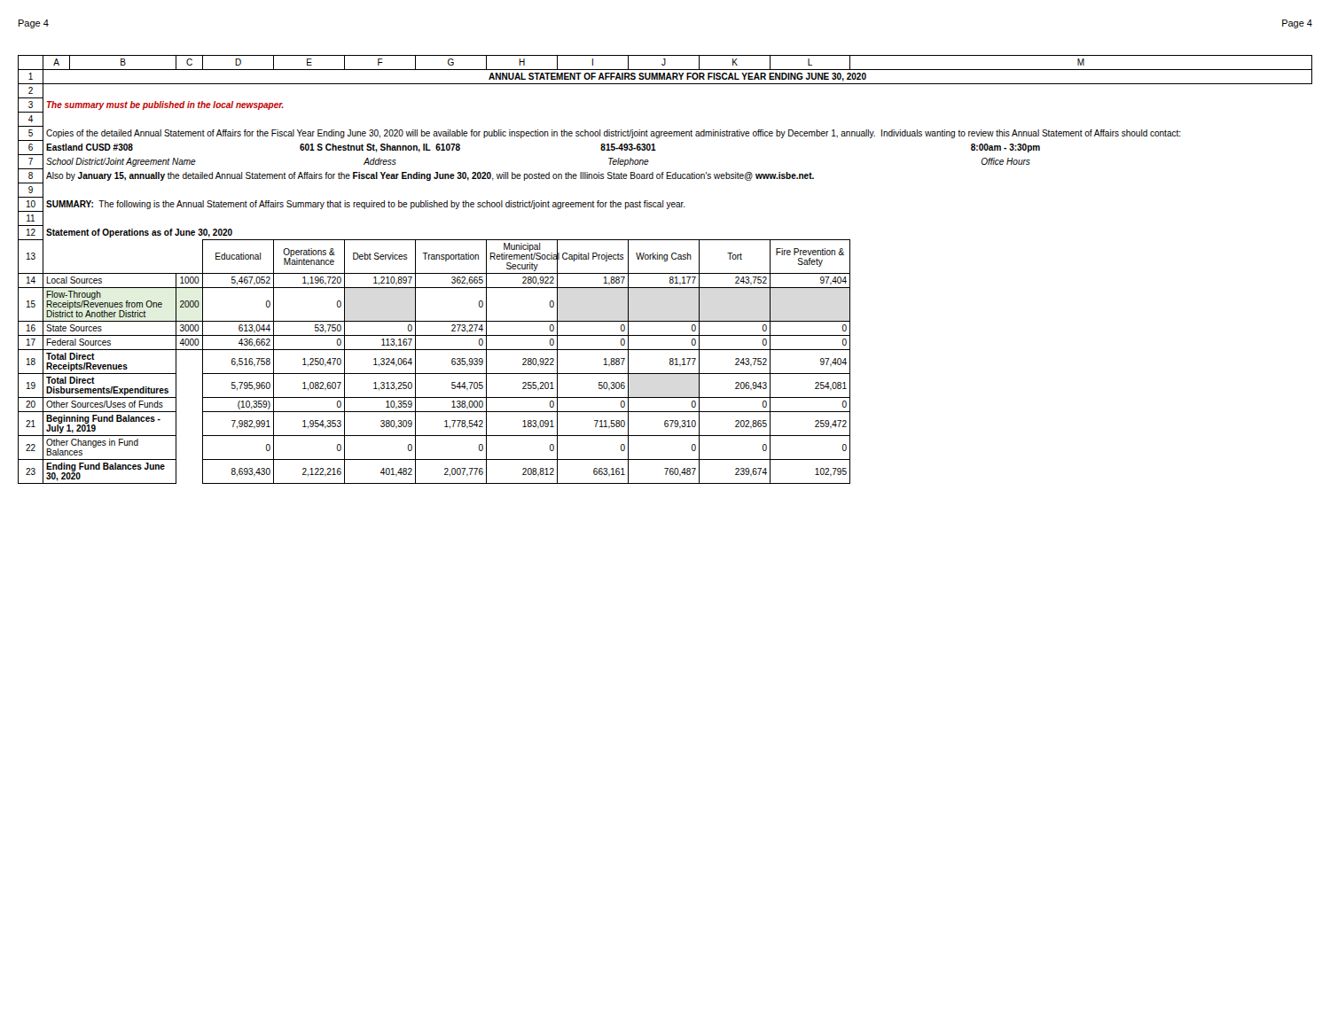Page 4 Page 4
| | A | B | C | D | E | F | G | H | I | J | K | L | M |
| 1 | ANNUAL STATEMENT OF AFFAIRS SUMMARY FOR FISCAL YEAR ENDING JUNE 30, 2020 |
| 2 | |
| 3 | The summary must be published in the local newspaper. |
| 4 | |
| 5 | Copies of the detailed Annual Statement of Affairs for the Fiscal Year Ending June 30, 2020 will be available for public inspection in the school district/joint agreement administrative office by December 1, annually. Individuals wanting to review this Annual Statement of Affairs should contact: |
| 6 | Eastland CUSD #308 | | 601 S Chestnut St, Shannon, IL 61078 | | 815-493-6301 | 8:00am - 3:30pm |
| 7 | School District/Joint Agreement Name | | Address | | Telephone | Office Hours |
| 8 | Also by January 15, annually the detailed Annual Statement of Affairs for the Fiscal Year Ending June 30, 2020 , will be posted on the Illinois State Board of Education's website@ www.isbe.net. |
| 9 | |
| 10 | SUMMARY: The following is the Annual Statement of Affairs Summary that is required to be published by the school district/joint agreement for the past fiscal year. |
| 11 | |
| 12 | Statement of Operations as of June 30, 2020 |
| 13 | | | Educational | Operations & Maintenance | Debt Services | Transportation | Municipal Retirement/Social Security | Capital Projects | Working Cash | Tort | Fire Prevention & Safety |
| 14 | Local Sources | 1000 | 5,467,052 | 1,196,720 | 1,210,897 | 362,665 | 280,922 | 1,887 | 81,177 | 243,752 | 97,404 |
| 15 | Flow-Through Receipts/Revenues from One District to Another District | 2000 | 0 | 0 | | 0 | 0 | | | | |
| 16 | State Sources | 3000 | 613,044 | 53,750 | 0 | 273,274 | 0 | 0 | 0 | 0 | 0 |
| 17 | Federal Sources | 4000 | 436,662 | 0 | 113,167 | 0 | 0 | 0 | 0 | 0 | 0 |
| 18 | Total Direct Receipts/Revenues | | 6,516,758 | 1,250,470 | 1,324,064 | 635,939 | 280,922 | 1,887 | 81,177 | 243,752 | 97,404 |
| 19 | Total Direct Disbursements/Expenditures | | 5,795,960 | 1,082,607 | 1,313,250 | 544,705 | 255,201 | 50,306 | | 206,943 | 254,081 |
| 20 | Other Sources/Uses of Funds | | (10,359) | 0 | 10,359 | 138,000 | 0 | 0 | 0 | 0 | 0 |
| 21 | Beginning Fund Balances - July 1, 2019 | | 7,982,991 | 1,954,353 | 380,309 | 1,778,542 | 183,091 | 711,580 | 679,310 | 202,865 | 259,472 |
| 22 | Other Changes in Fund Balances | | 0 | 0 | 0 | 0 | 0 | 0 | 0 | 0 | 0 |
| 23 | Ending Fund Balances June 30, 2020 | | 8,693,430 | 2,122,216 | 401,482 | 2,007,776 | 208,812 | 663,161 | 760,487 | 239,674 | 102,795 |